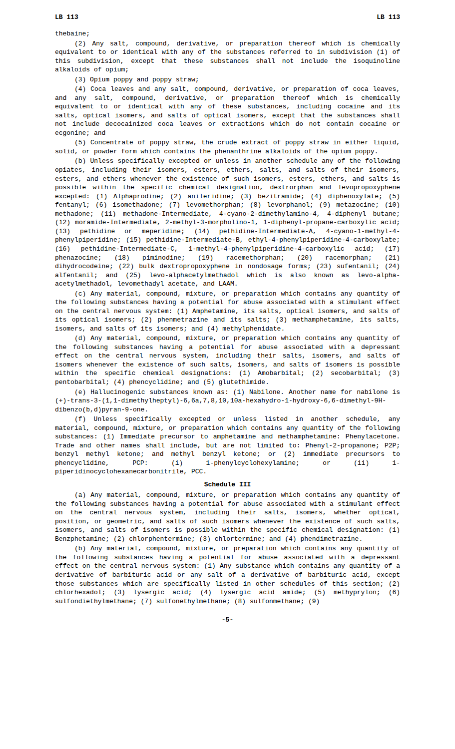LB 113 LB 113
thebaine;
(2) Any salt, compound, derivative, or preparation thereof which is chemically equivalent to or identical with any of the substances referred to in subdivision (1) of this subdivision, except that these substances shall not include the isoquinoline alkaloids of opium;
(3) Opium poppy and poppy straw;
(4) Coca leaves and any salt, compound, derivative, or preparation of coca leaves, and any salt, compound, derivative, or preparation thereof which is chemically equivalent to or identical with any of these substances, including cocaine and its salts, optical isomers, and salts of optical isomers, except that the substances shall not include decocainized coca leaves or extractions which do not contain cocaine or ecgonine; and
(5) Concentrate of poppy straw, the crude extract of poppy straw in either liquid, solid, or powder form which contains the phenanthrine alkaloids of the opium poppy.
(b) Unless specifically excepted or unless in another schedule any of the following opiates, including their isomers, esters, ethers, salts, and salts of their isomers, esters, and ethers whenever the existence of such isomers, esters, ethers, and salts is possible within the specific chemical designation, dextrorphan and levopropoxyphene excepted: (1) Alphaprodine; (2) anileridine; (3) bezitramide; (4) diphenoxylate; (5) fentanyl; (6) isomethadone; (7) levomethorphan; (8) levorphanol; (9) metazocine; (10) methadone; (11) methadone-Intermediate, 4-cyano-2-dimethylamino-4, 4-diphenyl butane; (12) moramide-Intermediate, 2-methyl-3-morpholino-1, 1-diphenyl-propane-carboxylic acid; (13) pethidine or meperidine; (14) pethidine-Intermediate-A, 4-cyano-1-methyl-4-phenylpiperidine; (15) pethidine-Intermediate-B, ethyl-4-phenylpiperidine-4-carboxylate; (16) pethidine-Intermediate-C, 1-methyl-4-phenylpiperidine-4-carboxylic acid; (17) phenazocine; (18) piminodine; (19) racemethorphan; (20) racemorphan; (21) dihydrocodeine; (22) bulk dextropropoxyphene in nondosage forms; (23) sufentanil; (24) alfentanil; and (25) levo-alphacetylmethadol which is also known as levo-alpha-acetylmethadol, levomethadyl acetate, and LAAM.
(c) Any material, compound, mixture, or preparation which contains any quantity of the following substances having a potential for abuse associated with a stimulant effect on the central nervous system: (1) Amphetamine, its salts, optical isomers, and salts of its optical isomers; (2) phenmetrazine and its salts; (3) methamphetamine, its salts, isomers, and salts of its isomers; and (4) methylphenidate.
(d) Any material, compound, mixture, or preparation which contains any quantity of the following substances having a potential for abuse associated with a depressant effect on the central nervous system, including their salts, isomers, and salts of isomers whenever the existence of such salts, isomers, and salts of isomers is possible within the specific chemical designations: (1) Amobarbital; (2) secobarbital; (3) pentobarbital; (4) phencyclidine; and (5) glutethimide.
(e) Hallucinogenic substances known as: (1) Nabilone. Another name for nabilone is (+)-trans-3-(1,1-dimethylheptyl)-6,6a,7,8,10,10a-hexahydro-1-hydroxy-6,6-dimethyl-9H-dibenzo(b,d)pyran-9-one.
(f) Unless specifically excepted or unless listed in another schedule, any material, compound, mixture, or preparation which contains any quantity of the following substances: (1) Immediate precursor to amphetamine and methamphetamine: Phenylacetone. Trade and other names shall include, but are not limited to: Phenyl-2-propanone; P2P; benzyl methyl ketone; and methyl benzyl ketone; or (2) immediate precursors to phencyclidine, PCP: (i) 1-phenylcyclohexylamine; or (ii) 1-piperidinocyclohexanecarbonitrile, PCC.
Schedule III
(a) Any material, compound, mixture, or preparation which contains any quantity of the following substances having a potential for abuse associated with a stimulant effect on the central nervous system, including their salts, isomers, whether optical, position, or geometric, and salts of such isomers whenever the existence of such salts, isomers, and salts of isomers is possible within the specific chemical designation: (1) Benzphetamine; (2) chlorphentermine; (3) chlortermine; and (4) phendimetrazine.
(b) Any material, compound, mixture, or preparation which contains any quantity of the following substances having a potential for abuse associated with a depressant effect on the central nervous system: (1) Any substance which contains any quantity of a derivative of barbituric acid or any salt of a derivative of barbituric acid, except those substances which are specifically listed in other schedules of this section; (2) chlorhexadol; (3) lysergic acid; (4) lysergic acid amide; (5) methyprylon; (6) sulfondiethylmethane; (7) sulfonethylmethane; (8) sulfonmethane; (9)
-5-